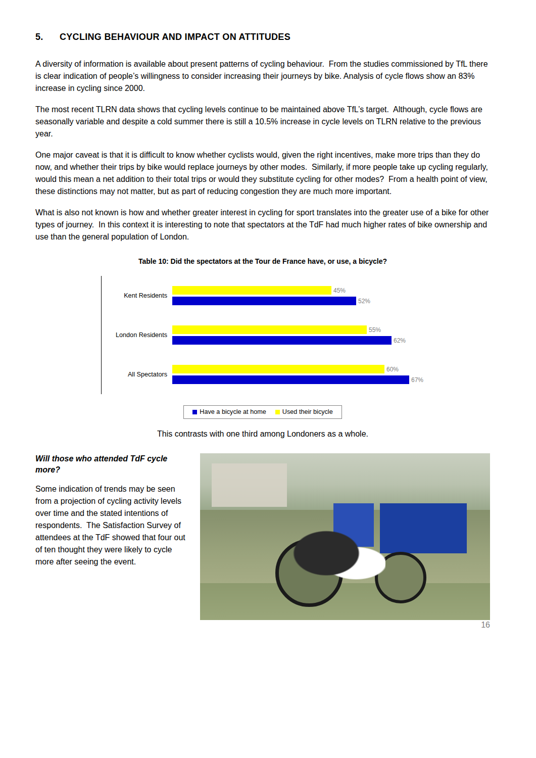5. CYCLING BEHAVIOUR AND IMPACT ON ATTITUDES
A diversity of information is available about present patterns of cycling behaviour. From the studies commissioned by TfL there is clear indication of people’s willingness to consider increasing their journeys by bike. Analysis of cycle flows show an 83% increase in cycling since 2000.
The most recent TLRN data shows that cycling levels continue to be maintained above TfL’s target. Although, cycle flows are seasonally variable and despite a cold summer there is still a 10.5% increase in cycle levels on TLRN relative to the previous year.
One major caveat is that it is difficult to know whether cyclists would, given the right incentives, make more trips than they do now, and whether their trips by bike would replace journeys by other modes. Similarly, if more people take up cycling regularly, would this mean a net addition to their total trips or would they substitute cycling for other modes? From a health point of view, these distinctions may not matter, but as part of reducing congestion they are much more important.
What is also not known is how and whether greater interest in cycling for sport translates into the greater use of a bike for other types of journey. In this context it is interesting to note that spectators at the TdF had much higher rates of bike ownership and use than the general population of London.
Table 10: Did the spectators at the Tour de France have, or use, a bicycle?
Kent Residents
London Residents
All Spectators
45%
52%
55%
62%
60%
67%
Have a bicycle at home Used their bicycle
This contrasts with one third among Londoners as a whole.
Will those who attended TdF cycle more?
Some indication of trends may be seen from a projection of cycling activity levels over time and the stated intentions of respondents. The Satisfaction Survey of attendees at the TdF showed that four out of ten thought they were likely to cycle more after seeing the event.
16